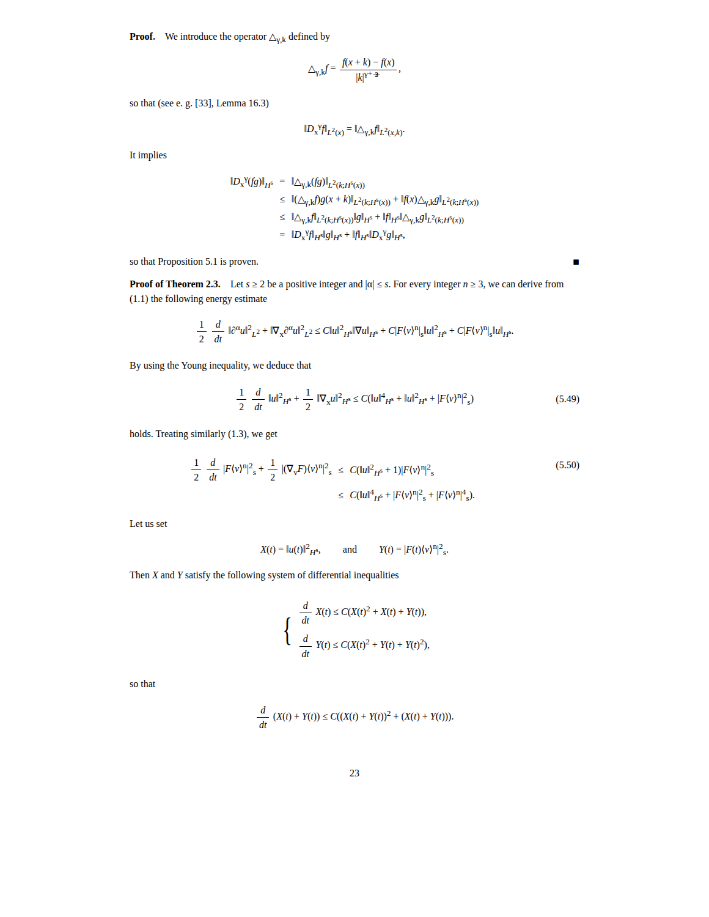Proof. We introduce the operator △γ,k defined by
△γ,kf = f(x + k) − f(x) |k|γ+32 ,
so that (see e. g. [33], Lemma 16.3)
‖Dxγf‖L2(x) = ‖△γ,kf‖L2(x,k).
It implies
| ‖ D x γ ( fg )‖ H s | = | ‖△ γ,k ( fg )‖ L 2 ( k ; H s ( x )) |
| | ≤ | ‖(△ γ,k f ) g ( x + k )‖ L 2 ( k ; H s ( x )) + ‖ f ( x )△ γ,k g ‖ L 2 ( k ; H s ( x )) |
| | ≤ | ‖△ γ,k f ‖ L 2 ( k ; H s ( x )) ‖ g ‖ H s + ‖ f ‖ H s ‖△ γ,k g ‖ L 2 ( k ; H s ( x )) |
| | = | ‖ D x γ f ‖ H s ‖ g ‖ H s + ‖ f ‖ H s ‖ D x γ g ‖ H s , |
so that Proposition 5.1 is proven.■
Proof of Theorem 2.3. Let s ≥ 2 be a positive integer and |α| ≤ s. For every integer n ≥ 3, we can derive from (1.1) the following energy estimate
12 ddt ‖∂αu‖2L2 + ‖∇x∂αu‖2L2 ≤ C‖u‖2Hs‖∇u‖Hs + C|F⟨v⟩n|s‖u‖2Hs + C|F⟨v⟩n|s‖u‖Hs.
By using the Young inequality, we deduce that
12 ddt ‖u‖2Hs + 12 ‖∇xu‖2Hs ≤ C(‖u‖4Hs + ‖u‖2Hs + |F⟨v⟩n|2s)
(5.49)
holds. Treating similarly (1.3), we get
| 1 2 d dt / F ⟨ v ⟩ n / 2 s + 1 2 /(∇ v F )⟨ v ⟩ n / 2 s | ≤ | C (‖ u ‖ 2 H s + 1)/ F ⟨ v ⟩ n / 2 s | |
| | ≤ | C (‖ u ‖ 4 H s + / F ⟨ v ⟩ n / 2 s + / F ⟨ v ⟩ n / 4 s ). | |
(5.50)
Let us set
X(t) = ‖u(t)‖2Hs, and Y(t) = |F(t)⟨v⟩n|2s.
Then X and Y satisfy the following system of differential inequalities
{
ddt X(t) ≤ C(X(t)2 + X(t) + Y(t)),
ddt Y(t) ≤ C(X(t)2 + Y(t) + Y(t)2),
so that
ddt (X(t) + Y(t)) ≤ C((X(t) + Y(t))2 + (X(t) + Y(t))).
23